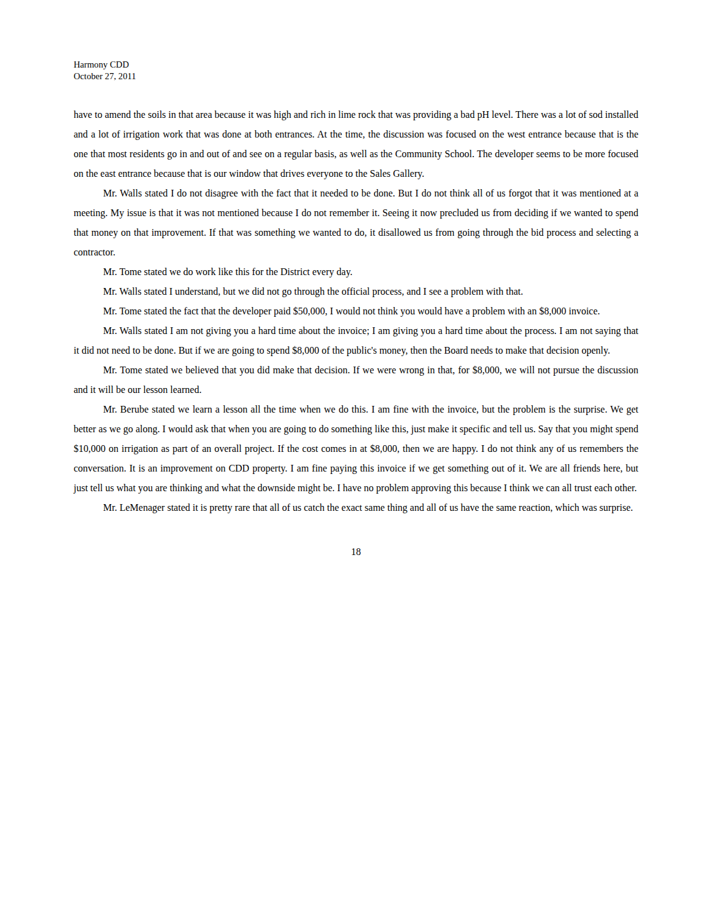Harmony CDD
October 27, 2011
have to amend the soils in that area because it was high and rich in lime rock that was providing a bad pH level. There was a lot of sod installed and a lot of irrigation work that was done at both entrances. At the time, the discussion was focused on the west entrance because that is the one that most residents go in and out of and see on a regular basis, as well as the Community School. The developer seems to be more focused on the east entrance because that is our window that drives everyone to the Sales Gallery.
Mr. Walls stated I do not disagree with the fact that it needed to be done. But I do not think all of us forgot that it was mentioned at a meeting. My issue is that it was not mentioned because I do not remember it. Seeing it now precluded us from deciding if we wanted to spend that money on that improvement. If that was something we wanted to do, it disallowed us from going through the bid process and selecting a contractor.
Mr. Tome stated we do work like this for the District every day.
Mr. Walls stated I understand, but we did not go through the official process, and I see a problem with that.
Mr. Tome stated the fact that the developer paid $50,000, I would not think you would have a problem with an $8,000 invoice.
Mr. Walls stated I am not giving you a hard time about the invoice; I am giving you a hard time about the process. I am not saying that it did not need to be done. But if we are going to spend $8,000 of the public's money, then the Board needs to make that decision openly.
Mr. Tome stated we believed that you did make that decision. If we were wrong in that, for $8,000, we will not pursue the discussion and it will be our lesson learned.
Mr. Berube stated we learn a lesson all the time when we do this. I am fine with the invoice, but the problem is the surprise. We get better as we go along. I would ask that when you are going to do something like this, just make it specific and tell us. Say that you might spend $10,000 on irrigation as part of an overall project. If the cost comes in at $8,000, then we are happy. I do not think any of us remembers the conversation. It is an improvement on CDD property. I am fine paying this invoice if we get something out of it. We are all friends here, but just tell us what you are thinking and what the downside might be. I have no problem approving this because I think we can all trust each other.
Mr. LeMenager stated it is pretty rare that all of us catch the exact same thing and all of us have the same reaction, which was surprise.
18